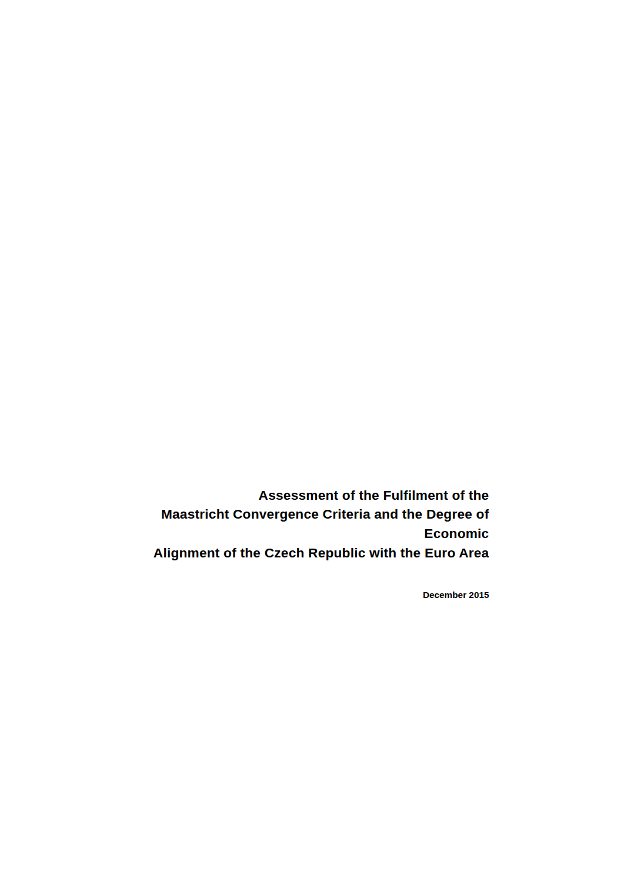Assessment of the Fulfilment of the
Maastricht Convergence Criteria and the Degree of Economic
Alignment of the Czech Republic with the Euro Area
December 2015